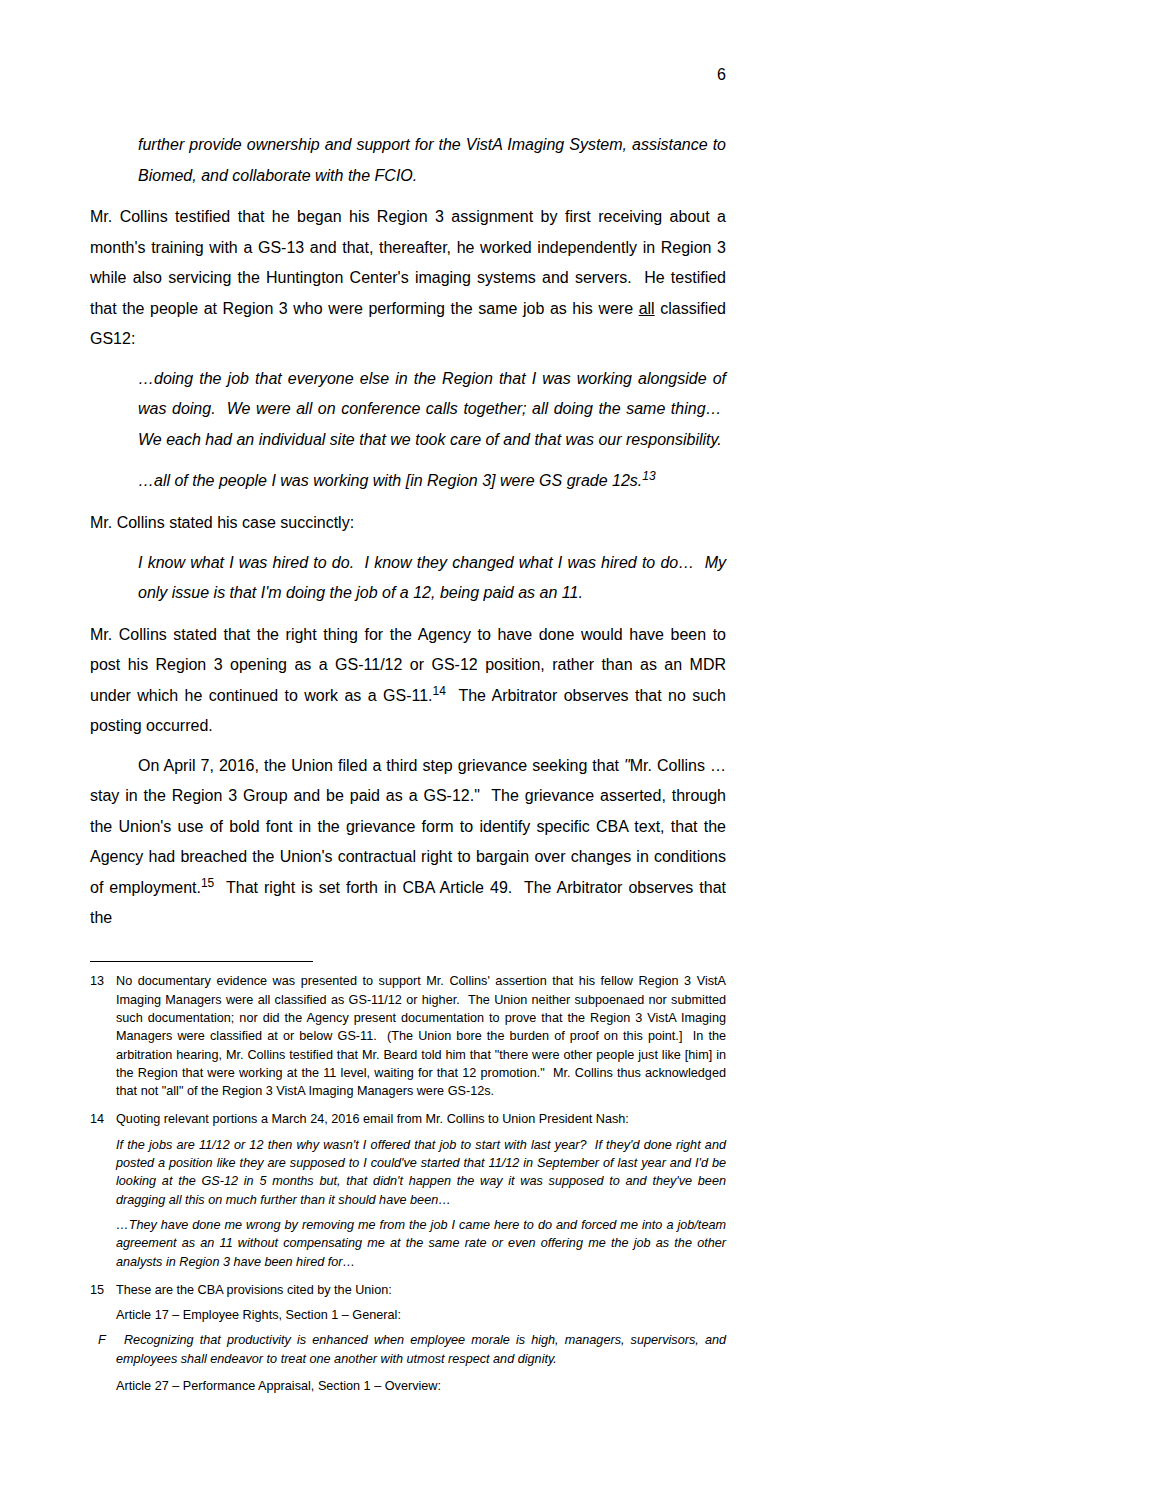6
further provide ownership and support for the VistA Imaging System, assistance to Biomed, and collaborate with the FCIO.
Mr. Collins testified that he began his Region 3 assignment by first receiving about a month's training with a GS-13 and that, thereafter, he worked independently in Region 3 while also servicing the Huntington Center's imaging systems and servers. He testified that the people at Region 3 who were performing the same job as his were all classified GS12:
…doing the job that everyone else in the Region that I was working alongside of was doing. We were all on conference calls together; all doing the same thing… We each had an individual site that we took care of and that was our responsibility.
…all of the people I was working with [in Region 3] were GS grade 12s.13
Mr. Collins stated his case succinctly:
I know what I was hired to do. I know they changed what I was hired to do… My only issue is that I'm doing the job of a 12, being paid as an 11.
Mr. Collins stated that the right thing for the Agency to have done would have been to post his Region 3 opening as a GS-11/12 or GS-12 position, rather than as an MDR under which he continued to work as a GS-11.14 The Arbitrator observes that no such posting occurred.
On April 7, 2016, the Union filed a third step grievance seeking that "Mr. Collins …stay in the Region 3 Group and be paid as a GS-12." The grievance asserted, through the Union's use of bold font in the grievance form to identify specific CBA text, that the Agency had breached the Union's contractual right to bargain over changes in conditions of employment.15 That right is set forth in CBA Article 49. The Arbitrator observes that the
13
No documentary evidence was presented to support Mr. Collins' assertion that his fellow Region 3 VistA Imaging Managers were all classified as GS-11/12 or higher. The Union neither subpoenaed nor submitted such documentation; nor did the Agency present documentation to prove that the Region 3 VistA Imaging Managers were classified at or below GS-11. (The Union bore the burden of proof on this point.] In the arbitration hearing, Mr. Collins testified that Mr. Beard told him that "there were other people just like [him] in the Region that were working at the 11 level, waiting for that 12 promotion." Mr. Collins thus acknowledged that not "all" of the Region 3 VistA Imaging Managers were GS-12s.
14
Quoting relevant portions a March 24, 2016 email from Mr. Collins to Union President Nash:
If the jobs are 11/12 or 12 then why wasn't I offered that job to start with last year? If they'd done right and posted a position like they are supposed to I could've started that 11/12 in September of last year and I'd be looking at the GS-12 in 5 months but, that didn't happen the way it was supposed to and they've been dragging all this on much further than it should have been…
…They have done me wrong by removing me from the job I came here to do and forced me into a job/team agreement as an 11 without compensating me at the same rate or even offering me the job as the other analysts in Region 3 have been hired for…
15
These are the CBA provisions cited by the Union:
Article 17 – Employee Rights, Section 1 – General:
F Recognizing that productivity is enhanced when employee morale is high, managers, supervisors, and employees shall endeavor to treat one another with utmost respect and dignity.
Article 27 – Performance Appraisal, Section 1 – Overview: